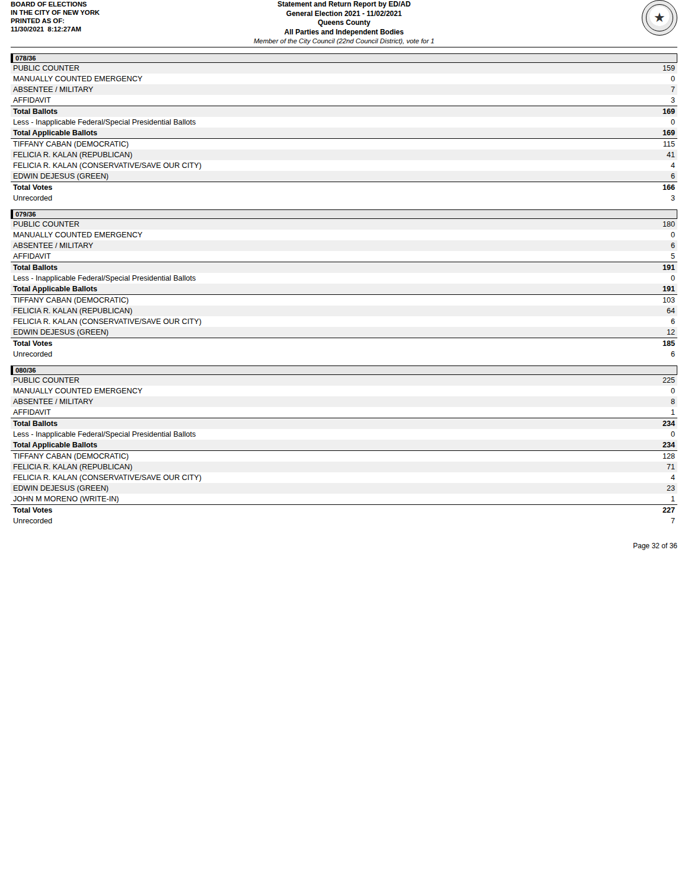BOARD OF ELECTIONS
IN THE CITY OF NEW YORK
PRINTED AS OF:
11/30/2021 8:12:27AM
Statement and Return Report by ED/AD
General Election 2021 - 11/02/2021
Queens County
All Parties and Independent Bodies
Member of the City Council (22nd Council District), vote for 1
★
078/36
| PUBLIC COUNTER | 159 |
| MANUALLY COUNTED EMERGENCY | 0 |
| ABSENTEE / MILITARY | 7 |
| AFFIDAVIT | 3 |
| Total Ballots | 169 |
| Less - Inapplicable Federal/Special Presidential Ballots | 0 |
| Total Applicable Ballots | 169 |
| TIFFANY CABAN (DEMOCRATIC) | 115 |
| FELICIA R. KALAN (REPUBLICAN) | 41 |
| FELICIA R. KALAN (CONSERVATIVE/SAVE OUR CITY) | 4 |
| EDWIN DEJESUS (GREEN) | 6 |
| Total Votes | 166 |
| Unrecorded | 3 |
079/36
| PUBLIC COUNTER | 180 |
| MANUALLY COUNTED EMERGENCY | 0 |
| ABSENTEE / MILITARY | 6 |
| AFFIDAVIT | 5 |
| Total Ballots | 191 |
| Less - Inapplicable Federal/Special Presidential Ballots | 0 |
| Total Applicable Ballots | 191 |
| TIFFANY CABAN (DEMOCRATIC) | 103 |
| FELICIA R. KALAN (REPUBLICAN) | 64 |
| FELICIA R. KALAN (CONSERVATIVE/SAVE OUR CITY) | 6 |
| EDWIN DEJESUS (GREEN) | 12 |
| Total Votes | 185 |
| Unrecorded | 6 |
080/36
| PUBLIC COUNTER | 225 |
| MANUALLY COUNTED EMERGENCY | 0 |
| ABSENTEE / MILITARY | 8 |
| AFFIDAVIT | 1 |
| Total Ballots | 234 |
| Less - Inapplicable Federal/Special Presidential Ballots | 0 |
| Total Applicable Ballots | 234 |
| TIFFANY CABAN (DEMOCRATIC) | 128 |
| FELICIA R. KALAN (REPUBLICAN) | 71 |
| FELICIA R. KALAN (CONSERVATIVE/SAVE OUR CITY) | 4 |
| EDWIN DEJESUS (GREEN) | 23 |
| JOHN M MORENO (WRITE-IN) | 1 |
| Total Votes | 227 |
| Unrecorded | 7 |
Page 32 of 36